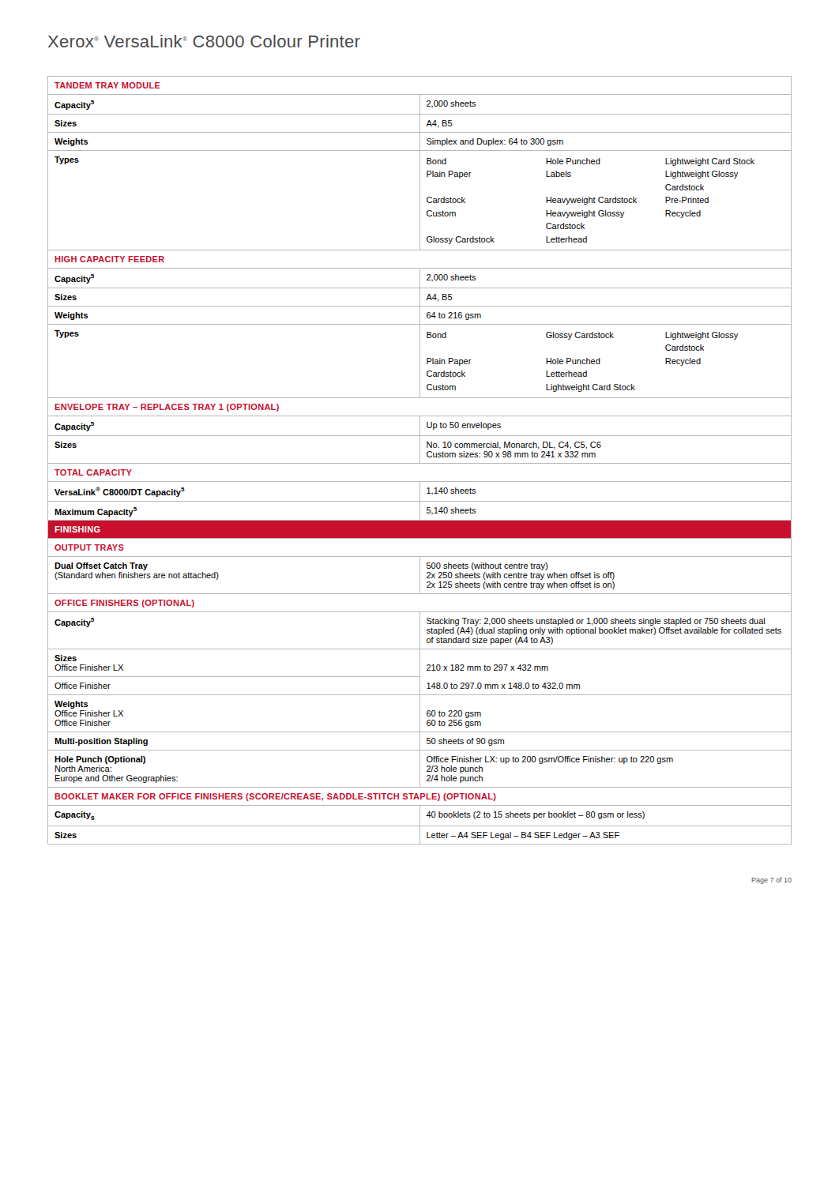Xerox® VersaLink® C8000 Colour Printer
| TANDEM TRAY MODULE |
| Capacity 5 | 2,000 sheets |
| Sizes | A4, B5 |
| Weights | Simplex and Duplex: 64 to 300 gsm |
| Types | / Bond / Hole Punched / Lightweight Card Stock / / Plain Paper / Labels / Lightweight Glossy Cardstock / / Cardstock / Heavyweight Cardstock / Pre-Printed / / Custom / Heavyweight Glossy Cardstock / Recycled / / Glossy Cardstock / Letterhead / / |
| HIGH CAPACITY FEEDER |
| Capacity 5 | 2,000 sheets |
| Sizes | A4, B5 |
| Weights | 64 to 216 gsm |
| Types | / Bond / Glossy Cardstock / Lightweight Glossy Cardstock / / Plain Paper / Hole Punched / Recycled / / Cardstock / Letterhead / / / Custom / Lightweight Card Stock / / |
| ENVELOPE TRAY – REPLACES TRAY 1 (OPTIONAL) |
| Capacity 5 | Up to 50 envelopes |
| Sizes | No. 10 commercial, Monarch, DL, C4, C5, C6 Custom sizes: 90 x 98 mm to 241 x 332 mm |
| TOTAL CAPACITY |
| VersaLink ® C8000/DT Capacity 5 | 1,140 sheets |
| Maximum Capacity 5 | 5,140 sheets |
| FINISHING |
| OUTPUT TRAYS |
| Dual Offset Catch Tray (Standard when finishers are not attached) | 500 sheets (without centre tray) 2x 250 sheets (with centre tray when offset is off) 2x 125 sheets (with centre tray when offset is on) |
| OFFICE FINISHERS (OPTIONAL) |
| Capacity 5 | Stacking Tray: 2,000 sheets unstapled or 1,000 sheets single stapled or 750 sheets dual stapled (A4) (dual stapling only with optional booklet maker) Offset available for collated sets of standard size paper (A4 to A3) |
| Sizes Office Finisher LX | 210 x 182 mm to 297 x 432 mm |
| Office Finisher | 148.0 to 297.0 mm x 148.0 to 432.0 mm |
| Weights Office Finisher LX Office Finisher | 60 to 220 gsm 60 to 256 gsm |
| Multi-position Stapling | 50 sheets of 90 gsm |
| Hole Punch (Optional) North America: Europe and Other Geographies: | Office Finisher LX: up to 200 gsm/Office Finisher: up to 220 gsm 2/3 hole punch 2/4 hole punch |
| BOOKLET MAKER FOR OFFICE FINISHERS (SCORE/CREASE, SADDLE-STITCH STAPLE) (OPTIONAL) |
| Capacity s | 40 booklets (2 to 15 sheets per booklet – 80 gsm or less) |
| Sizes | Letter – A4 SEF Legal – B4 SEF Ledger – A3 SEF |
Page 7 of 10